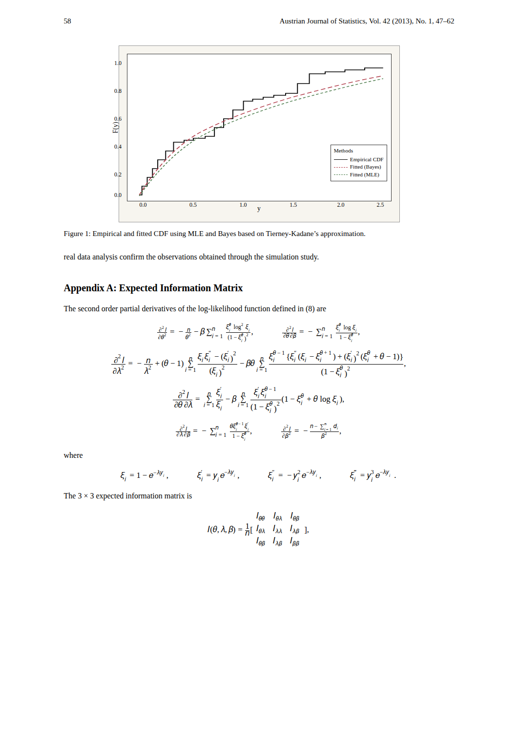58 Austrian Journal of Statistics, Vol. 42 (2013), No. 1, 47–62
F(y)
1.0 0.8 0.6 0.4 0.2 0.0
0.0 0.5 1.0 1.5 2.0 2.5
Methods
Empirical CDF
Fitted (Bayes)
Fitted (MLE)
y
Figure 1: Empirical and fitted CDF using MLE and Bayes based on Tierney-Kadane’s approximation.
real data analysis confirm the observations obtained through the simulation study.
Appendix A: Expected Information Matrix
The second order partial derivatives of the log-likelihood function defined in (8) are
∂2l∂θ2 = − nθ2 − β ∑i=1n ξiθlog2ξi (1−ξiθ)2 , ∂2l∂θ∂β = − ∑i=1n ξiθlogξi 1−ξiθ ,
∂2l∂λ2 = − nλ2 + (θ−1) ∑i=1n ξiξi″−(ξi′)2 (ξi)2 − βθ ∑i=1n ξiθ−1{ξi″(ξi−ξiθ+1)+(ξi′)2(ξiθ+θ−1)} (1−ξiθ)2 ,
∂2l∂θ∂λ = ∑i=1n ξi′ξi − β ∑i=1n ξi′ξiθ−1 (1−ξiθ)2 (1−ξiθ+θlogξi) ,
∂2l∂λ∂β = − ∑i=1n θξiθ−1ξi′ 1−ξiθ , ∂2l∂β2 = − n−∑i=1ndi β2 ,
where
ξi=1−e−λyi, ξi′=yie−λyi, ξi″=−yi2e−λyi, ξi‴=yi3e−λyi.
The 3 × 3 expected information matrix is
I(θ,λ,β) = 1n [ Iθθ Iθλ Iθβ Iθλ Iλλ Iλβ Iθβ Iλβ Iββ ] ,